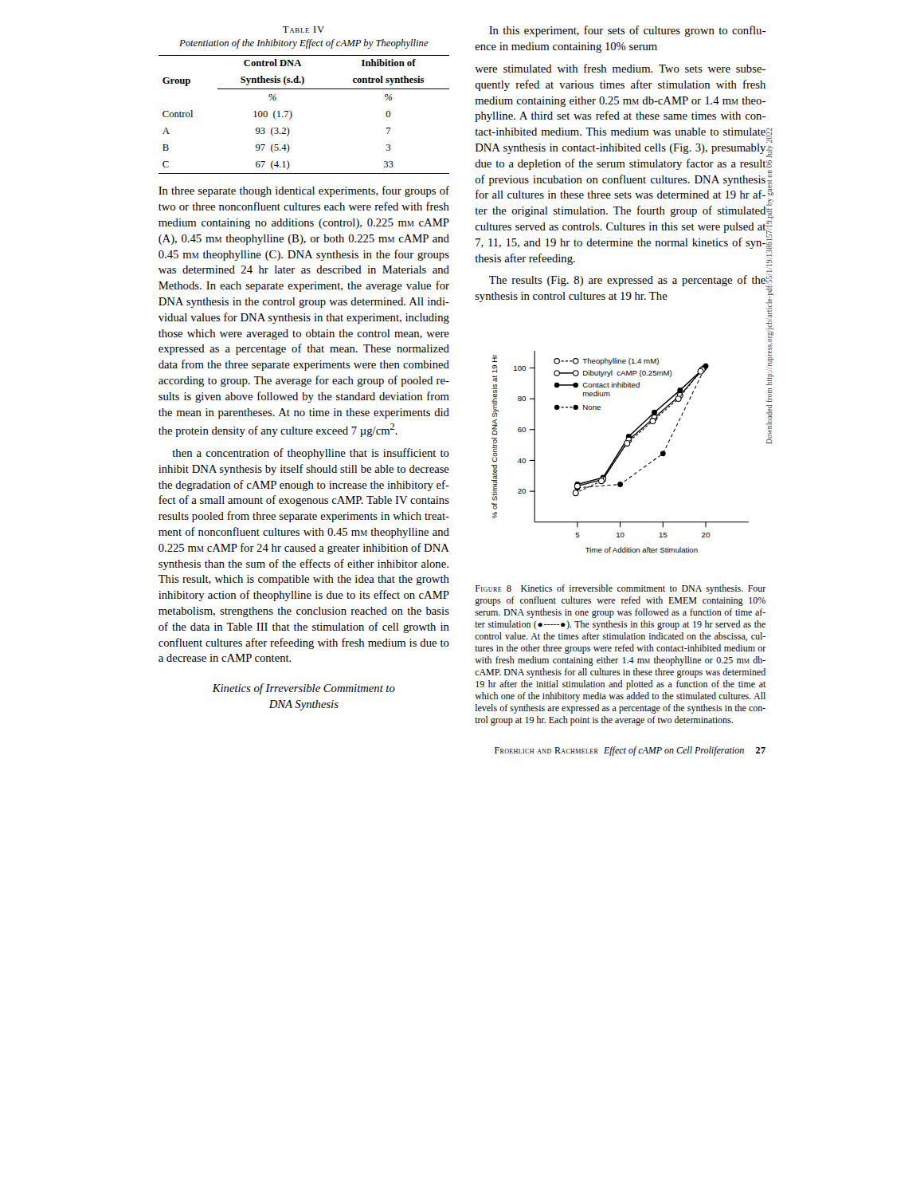Downloaded from http://rupress.org/jcb/article-pdf/55/1/19/1386157/19.pdf by guest on 06 July 2022
Table IV Potentiation of the Inhibitory Effect of cAMP by Theophylline
| Group | Control DNA | Inhibition of |
| --- | --- | --- |
| Synthesis (s.d.) | control synthesis |
| | % | % |
| Control | 100 (1.7) | 0 |
| A | 93 (3.2) | 7 |
| B | 97 (5.4) | 3 |
| C | 67 (4.1) | 33 |
In three separate though identical experiments, four groups of two or three nonconfluent cultures each were refed with fresh medium containing no additions (control), 0.225 mm cAMP (A), 0.45 mm theophylline (B), or both 0.225 mm cAMP and 0.45 mm theophylline (C). DNA synthesis in the four groups was determined 24 hr later as described in Materials and Methods. In each separate experiment, the average value for DNA synthesis in the control group was determined. All individual values for DNA synthesis in that experiment, including those which were averaged to obtain the control mean, were expressed as a percentage of that mean. These normalized data from the three separate experiments were then combined according to group. The average for each group of pooled results is given above followed by the standard deviation from the mean in parentheses. At no time in these experiments did the protein density of any culture exceed 7 µg/cm2.
then a concentration of theophylline that is insufficient to inhibit DNA synthesis by itself should still be able to decrease the degradation of cAMP enough to increase the inhibitory effect of a small amount of exogenous cAMP. Table IV contains results pooled from three separate experiments in which treatment of nonconfluent cultures with 0.45 mm theophylline and 0.225 mm cAMP for 24 hr caused a greater inhibition of DNA synthesis than the sum of the effects of either inhibitor alone. This result, which is compatible with the idea that the growth inhibitory action of theophylline is due to its effect on cAMP metabolism, strengthens the conclusion reached on the basis of the data in Table III that the stimulation of cell growth in confluent cultures after refeeding with fresh medium is due to a decrease in cAMP content.
Kinetics of Irreversible Commitment to
DNA Synthesis
In this experiment, four sets of cultures grown to confluence in medium containing 10% serum
were stimulated with fresh medium. Two sets were subsequently refed at various times after stimulation with fresh medium containing either 0.25 mm db-cAMP or 1.4 mm theophylline. A third set was refed at these same times with contact-inhibited medium. This medium was unable to stimulate DNA synthesis in contact-inhibited cells (Fig. 3), presumably due to a depletion of the serum stimulatory factor as a result of previous incubation on confluent cultures. DNA synthesis for all cultures in these three sets was determined at 19 hr after the original stimulation. The fourth group of stimulated cultures served as controls. Cultures in this set were pulsed at 7, 11, 15, and 19 hr to determine the normal kinetics of synthesis after refeeding.
The results (Fig. 8) are expressed as a percentage of the synthesis in control cultures at 19 hr. The
100 80 60 40 20 5 10 15 20 Time of Addition after Stimulation % of Stimulated Control DNA Synthesis at 19 Hr Theophylline (1.4 mM) Dibutyryl cAMP (0.25mM) Contact inhibited medium None
Figure 8 Kinetics of irreversible commitment to DNA synthesis. Four groups of confluent cultures were refed with EMEM containing 10% serum. DNA synthesis in one group was followed as a function of time after stimulation (●-----●). The synthesis in this group at 19 hr served as the control value. At the times after stimulation indicated on the abscissa, cultures in the other three groups were refed with contact-inhibited medium or with fresh medium containing either 1.4 mm theophylline or 0.25 mm db-cAMP. DNA synthesis for all cultures in these three groups was determined 19 hr after the initial stimulation and plotted as a function of the time at which one of the inhibitory media was added to the stimulated cultures. All levels of synthesis are expressed as a percentage of the synthesis in the control group at 19 hr. Each point is the average of two determinations.
Froehlich and Rachmeler Effect of cAMP on Cell Proliferation 27